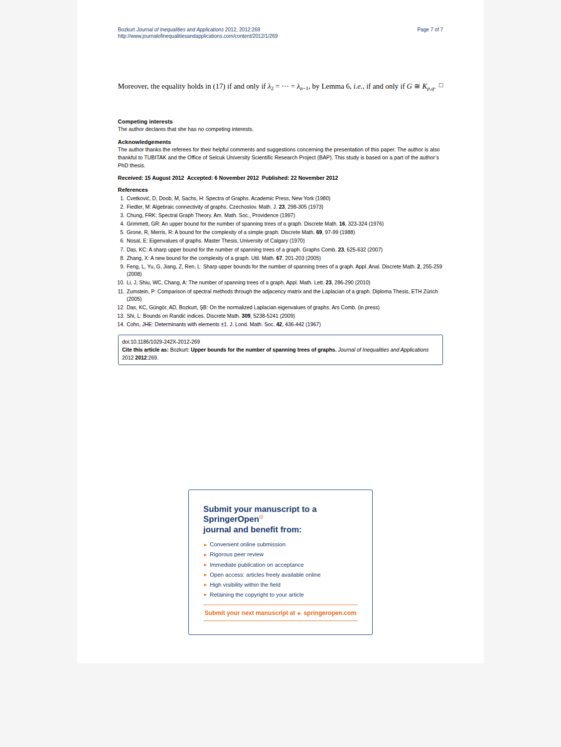Bozkurt Journal of Inequalities and Applications 2012, 2012:269
http://www.journalofinequalitiesandapplications.com/content/2012/1/269
Page 7 of 7
□ Moreover, the equality holds in (17) if and only if λ 2 = ··· = λn−1, by Lemma 6, i.e., if and only if G ≅ Kp,q.
Competing interests
The author declares that she has no competing interests.
Acknowledgements
The author thanks the referees for their helpful comments and suggestions concerning the presentation of this paper. The author is also thankful to TUBITAK and the Office of Selcuk University Scientific Research Project (BAP). This study is based on a part of the author’s PhD thesis.
Received: 15 August 2012 Accepted: 6 November 2012 Published: 22 November 2012
References
Cvetković, D, Doob, M, Sachs, H: Spectra of Graphs. Academic Press, New York (1980)
Fiedler, M: Algebraic connectivity of graphs. Czechoslov. Math. J. 23, 298-305 (1973)
Chung, FRK: Spectral Graph Theory. Am. Math. Soc., Providence (1997)
Grimmett, GR: An upper bound for the number of spanning trees of a graph. Discrete Math. 16, 323-324 (1976)
Grone, R, Merris, R: A bound for the complexity of a simple graph. Discrete Math. 69, 97-99 (1988)
Nosal, E: Eigenvalues of graphs. Master Thesis, University of Calgary (1970)
Das, KC: A sharp upper bound for the number of spanning trees of a graph. Graphs Comb. 23, 625-632 (2007)
Zhang, X: A new bound for the complexity of a graph. Util. Math. 67, 201-203 (2005)
Feng, L, Yu, G, Jiang, Z, Ren, L: Sharp upper bounds for the number of spanning trees of a graph. Appl. Anal. Discrete Math. 2, 255-259 (2008)
Li, J, Shiu, WC, Chang, A: The number of spanning trees of a graph. Appl. Math. Lett. 23, 286-290 (2010)
Zumstein, P: Comparison of spectral methods through the adjacency matrix and the Laplacian of a graph. Diploma Thesis, ETH Zürich (2005)
Das, KC, Güngör, AD, Bozkurt, ŞB: On the normalized Laplacian eigenvalues of graphs. Ars Comb. (in press)
Shi, L: Bounds on Randić indices. Discrete Math. 309, 5238-5241 (2009)
Cohn, JHE: Determinants with elements ±1. J. Lond. Math. Soc. 42, 436-442 (1967)
doi:10.1186/1029-242X-2012-269
Cite this article as: Bozkurt: Upper bounds for the number of spanning trees of graphs. Journal of Inequalities and Applications 2012 2012:269.
Submit your manuscript to a SpringerOpen☉
journal and benefit from:
Convenient online submission
Rigorous peer review
Immediate publication on acceptance
Open access: articles freely available online
High visibility within the field
Retaining the copyright to your article
Submit your next manuscript at ► springeropen.com